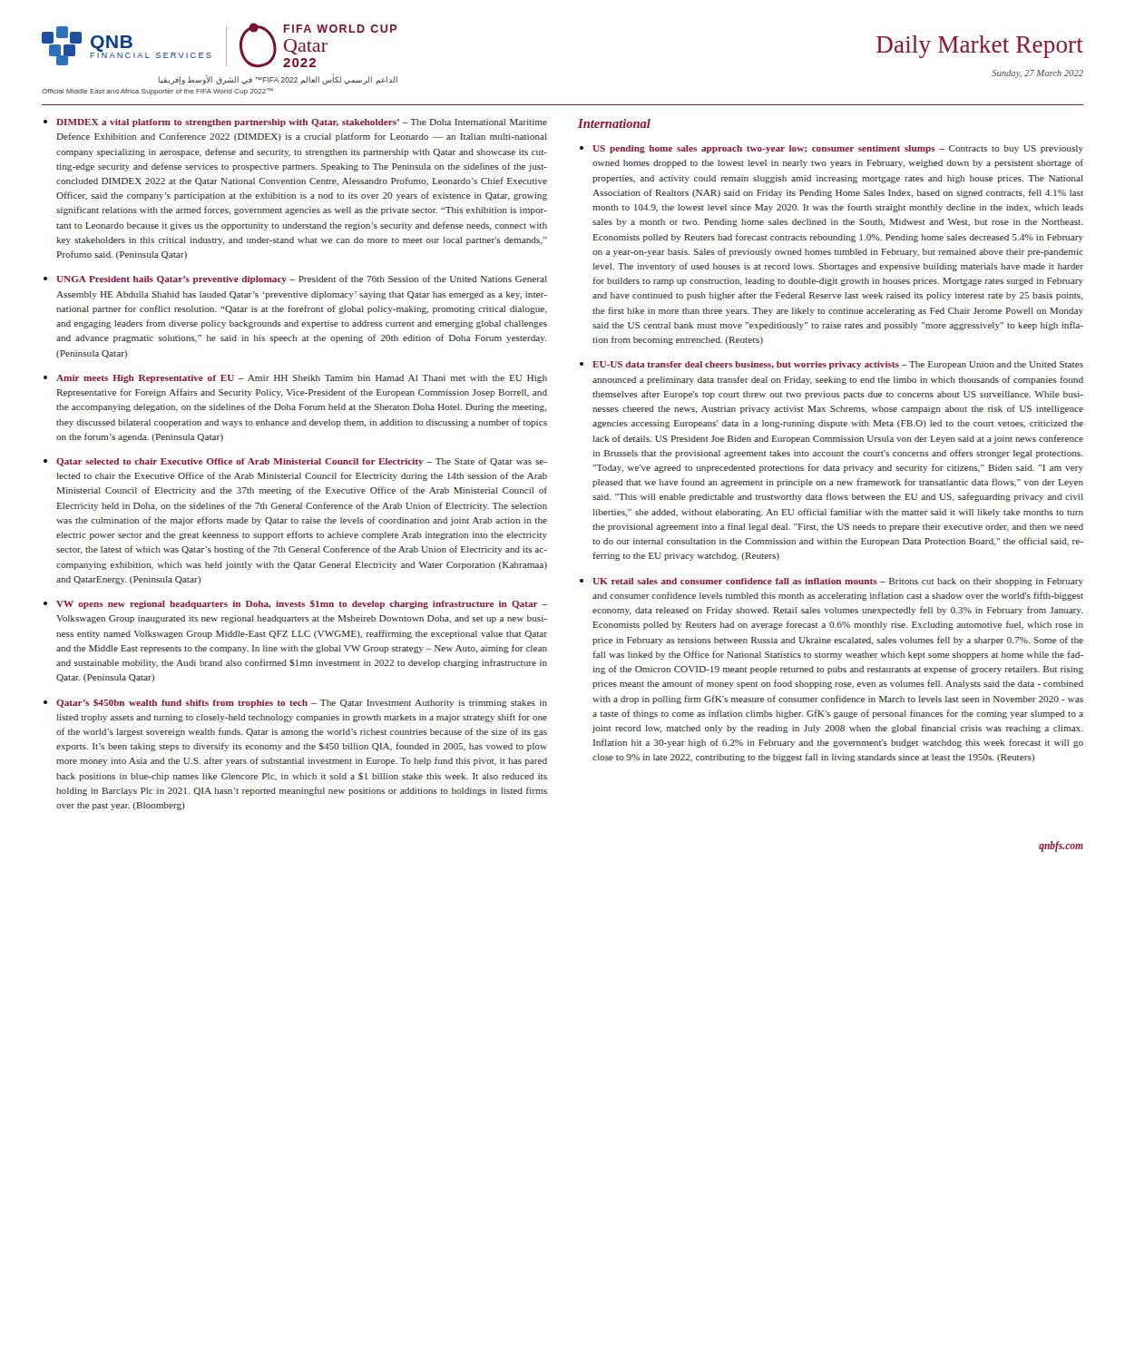QNB
Financial Services
FIFA WORLD CUP
Qatar
2022
الداعم الرسمي لكأس العالم FIFA 2022™ في الشرق الأوسط وإفريقيا
Official Middle East and Africa Supporter of the FIFA World Cup 2022™
Daily Market Report
Sunday, 27 March 2022
DIMDEX a vital platform to strengthen partnership with Qatar, stakeholders’ – The Doha International Maritime Defence Exhibition and Conference 2022 (DIMDEX) is a crucial platform for Leonardo — an Italian multi-national company specializing in aerospace, defense and security, to strengthen its partnership with Qatar and showcase its cutting-edge security and defense services to prospective partners. Speaking to The Peninsula on the sidelines of the just-concluded DIMDEX 2022 at the Qatar National Convention Centre, Alessandro Profumo, Leonardo’s Chief Executive Officer, said the company’s participation at the exhibition is a nod to its over 20 years of existence in Qatar, growing significant relations with the armed forces, government agencies as well as the private sector. “This exhibition is important to Leonardo because it gives us the opportunity to understand the region’s security and defense needs, connect with key stakeholders in this critical industry, and under-stand what we can do more to meet our local partner's demands,” Profumo said. (Peninsula Qatar)
UNGA President hails Qatar’s preventive diplomacy – President of the 76th Session of the United Nations General Assembly HE Abdulla Shahid has lauded Qatar’s ‘preventive diplomacy’ saying that Qatar has emerged as a key, international partner for conflict resolution. “Qatar is at the forefront of global policy-making, promoting critical dialogue, and engaging leaders from diverse policy backgrounds and expertise to address current and emerging global challenges and advance pragmatic solutions,” he said in his speech at the opening of 20th edition of Doha Forum yesterday. (Peninsula Qatar)
Amir meets High Representative of EU – Amir HH Sheikh Tamim bin Hamad Al Thani met with the EU High Representative for Foreign Affairs and Security Policy, Vice-President of the European Commission Josep Borrell, and the accompanying delegation, on the sidelines of the Doha Forum held at the Sheraton Doha Hotel. During the meeting, they discussed bilateral cooperation and ways to enhance and develop them, in addition to discussing a number of topics on the forum’s agenda. (Peninsula Qatar)
Qatar selected to chair Executive Office of Arab Ministerial Council for Electricity – The State of Qatar was selected to chair the Executive Office of the Arab Ministerial Council for Electricity during the 14th session of the Arab Ministerial Council of Electricity and the 37th meeting of the Executive Office of the Arab Ministerial Council of Electricity held in Doha, on the sidelines of the 7th General Conference of the Arab Union of Electricity. The selection was the culmination of the major efforts made by Qatar to raise the levels of coordination and joint Arab action in the electric power sector and the great keenness to support efforts to achieve complete Arab integration into the electricity sector, the latest of which was Qatar’s hosting of the 7th General Conference of the Arab Union of Electricity and its accompanying exhibition, which was held jointly with the Qatar General Electricity and Water Corporation (Kahramaa) and QatarEnergy. (Peninsula Qatar)
VW opens new regional headquarters in Doha, invests $1mn to develop charging infrastructure in Qatar – Volkswagen Group inaugurated its new regional headquarters at the Msheireb Downtown Doha, and set up a new business entity named Volkswagen Group Middle-East QFZ LLC (VWGME), reaffirming the exceptional value that Qatar and the Middle East represents to the company. In line with the global VW Group strategy – New Auto, aiming for clean and sustainable mobility, the Audi brand also confirmed $1mn investment in 2022 to develop charging infrastructure in Qatar. (Peninsula Qatar)
Qatar’s $450bn wealth fund shifts from trophies to tech – The Qatar Investment Authority is trimming stakes in listed trophy assets and turning to closely-held technology companies in growth markets in a major strategy shift for one of the world’s largest sovereign wealth funds. Qatar is among the world’s richest countries because of the size of its gas exports. It’s been taking steps to diversify its economy and the $450 billion QIA, founded in 2005, has vowed to plow more money into Asia and the U.S. after years of substantial investment in Europe. To help fund this pivot, it has pared back positions in blue-chip names like Glencore Plc, in which it sold a $1 billion stake this week. It also reduced its holding in Barclays Plc in 2021. QIA hasn’t reported meaningful new positions or additions to holdings in listed firms over the past year. (Bloomberg)
International
US pending home sales approach two-year low; consumer sentiment slumps – Contracts to buy US previously owned homes dropped to the lowest level in nearly two years in February, weighed down by a persistent shortage of properties, and activity could remain sluggish amid increasing mortgage rates and high house prices. The National Association of Realtors (NAR) said on Friday its Pending Home Sales Index, based on signed contracts, fell 4.1% last month to 104.9, the lowest level since May 2020. It was the fourth straight monthly decline in the index, which leads sales by a month or two. Pending home sales declined in the South, Midwest and West, but rose in the Northeast. Economists polled by Reuters had forecast contracts rebounding 1.0%. Pending home sales decreased 5.4% in February on a year-on-year basis. Sales of previously owned homes tumbled in February, but remained above their pre-pandemic level. The inventory of used houses is at record lows. Shortages and expensive building materials have made it harder for builders to ramp up construction, leading to double-digit growth in houses prices. Mortgage rates surged in February and have continued to push higher after the Federal Reserve last week raised its policy interest rate by 25 basis points, the first hike in more than three years. They are likely to continue accelerating as Fed Chair Jerome Powell on Monday said the US central bank must move "expeditiously" to raise rates and possibly "more aggressively" to keep high inflation from becoming entrenched. (Reuters)
EU-US data transfer deal cheers business, but worries privacy activists – The European Union and the United States announced a preliminary data transfer deal on Friday, seeking to end the limbo in which thousands of companies found themselves after Europe's top court threw out two previous pacts due to concerns about US surveillance. While businesses cheered the news, Austrian privacy activist Max Schrems, whose campaign about the risk of US intelligence agencies accessing Europeans' data in a long-running dispute with Meta (FB.O) led to the court vetoes, criticized the lack of details. US President Joe Biden and European Commission Ursula von der Leyen said at a joint news conference in Brussels that the provisional agreement takes into account the court's concerns and offers stronger legal protections. "Today, we've agreed to unprecedented protections for data privacy and security for citizens," Biden said. "I am very pleased that we have found an agreement in principle on a new framework for transatlantic data flows," von der Leyen said. "This will enable predictable and trustworthy data flows between the EU and US, safeguarding privacy and civil liberties," she added, without elaborating. An EU official familiar with the matter said it will likely take months to turn the provisional agreement into a final legal deal. "First, the US needs to prepare their executive order, and then we need to do our internal consultation in the Commission and within the European Data Protection Board," the official said, referring to the EU privacy watchdog. (Reuters)
UK retail sales and consumer confidence fall as inflation mounts – Britons cut back on their shopping in February and consumer confidence levels tumbled this month as accelerating inflation cast a shadow over the world's fifth-biggest economy, data released on Friday showed. Retail sales volumes unexpectedly fell by 0.3% in February from January. Economists polled by Reuters had on average forecast a 0.6% monthly rise. Excluding automotive fuel, which rose in price in February as tensions between Russia and Ukraine escalated, sales volumes fell by a sharper 0.7%. Some of the fall was linked by the Office for National Statistics to stormy weather which kept some shoppers at home while the fading of the Omicron COVID-19 meant people returned to pubs and restaurants at expense of grocery retailers. But rising prices meant the amount of money spent on food shopping rose, even as volumes fell. Analysts said the data - combined with a drop in polling firm GfK's measure of consumer confidence in March to levels last seen in November 2020 - was a taste of things to come as inflation climbs higher. GfK's gauge of personal finances for the coming year slumped to a joint record low, matched only by the reading in July 2008 when the global financial crisis was reaching a climax. Inflation hit a 30-year high of 6.2% in February and the government's budget watchdog this week forecast it will go close to 9% in late 2022, contributing to the biggest fall in living standards since at least the 1950s. (Reuters)
qnbfs.com